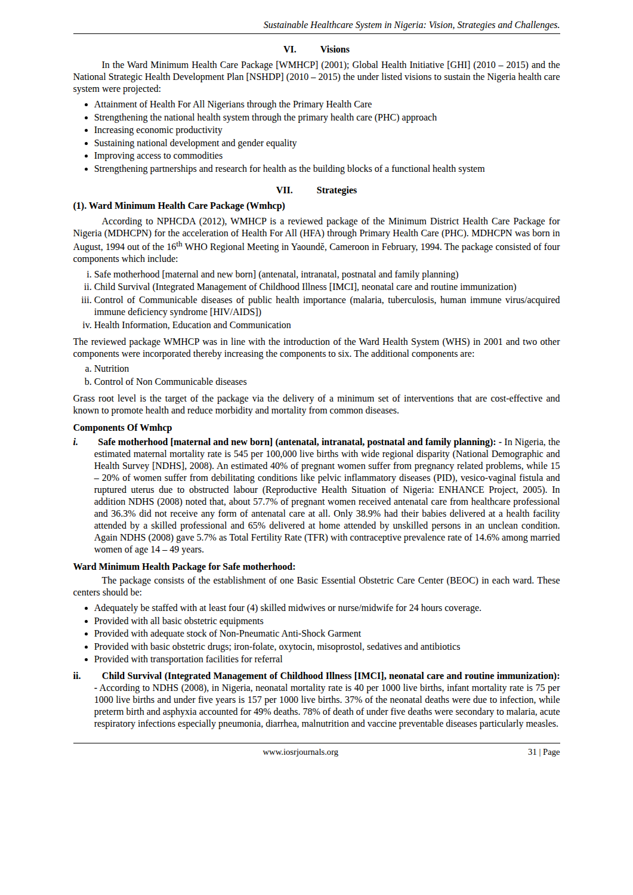Sustainable Healthcare System in Nigeria: Vision, Strategies and Challenges.
VI. Visions
In the Ward Minimum Health Care Package [WMHCP] (2001); Global Health Initiative [GHI] (2010 – 2015) and the National Strategic Health Development Plan [NSHDP] (2010 – 2015) the under listed visions to sustain the Nigeria health care system were projected:
Attainment of Health For All Nigerians through the Primary Health Care
Strengthening the national health system through the primary health care (PHC) approach
Increasing economic productivity
Sustaining national development and gender equality
Improving access to commodities
Strengthening partnerships and research for health as the building blocks of a functional health system
VII. Strategies
(1). Ward Minimum Health Care Package (Wmhcp)
According to NPHCDA (2012), WMHCP is a reviewed package of the Minimum District Health Care Package for Nigeria (MDHCPN) for the acceleration of Health For All (HFA) through Primary Health Care (PHC). MDHCPN was born in August, 1994 out of the 16th WHO Regional Meeting in Yaoundĕ, Cameroon in February, 1994. The package consisted of four components which include:
Safe motherhood [maternal and new born] (antenatal, intranatal, postnatal and family planning)
Child Survival (Integrated Management of Childhood Illness [IMCI], neonatal care and routine immunization)
Control of Communicable diseases of public health importance (malaria, tuberculosis, human immune virus/acquired immune deficiency syndrome [HIV/AIDS])
Health Information, Education and Communication
The reviewed package WMHCP was in line with the introduction of the Ward Health System (WHS) in 2001 and two other components were incorporated thereby increasing the components to six. The additional components are:
Nutrition
Control of Non Communicable diseases
Grass root level is the target of the package via the delivery of a minimum set of interventions that are cost-effective and known to promote health and reduce morbidity and mortality from common diseases.
Components Of Wmhcp
i. Safe motherhood [maternal and new born] (antenatal, intranatal, postnatal and family planning): - In Nigeria, the estimated maternal mortality rate is 545 per 100,000 live births with wide regional disparity (National Demographic and Health Survey [NDHS], 2008). An estimated 40% of pregnant women suffer from pregnancy related problems, while 15 – 20% of women suffer from debilitating conditions like pelvic inflammatory diseases (PID), vesico-vaginal fistula and ruptured uterus due to obstructed labour (Reproductive Health Situation of Nigeria: ENHANCE Project, 2005). In addition NDHS (2008) noted that, about 57.7% of pregnant women received antenatal care from healthcare professional and 36.3% did not receive any form of antenatal care at all. Only 38.9% had their babies delivered at a health facility attended by a skilled professional and 65% delivered at home attended by unskilled persons in an unclean condition. Again NDHS (2008) gave 5.7% as Total Fertility Rate (TFR) with contraceptive prevalence rate of 14.6% among married women of age 14 – 49 years.
Ward Minimum Health Package for Safe motherhood:
The package consists of the establishment of one Basic Essential Obstetric Care Center (BEOC) in each ward. These centers should be:
Adequately be staffed with at least four (4) skilled midwives or nurse/midwife for 24 hours coverage.
Provided with all basic obstetric equipments
Provided with adequate stock of Non-Pneumatic Anti-Shock Garment
Provided with basic obstetric drugs; iron-folate, oxytocin, misoprostol, sedatives and antibiotics
Provided with transportation facilities for referral
ii. Child Survival (Integrated Management of Childhood Illness [IMCI], neonatal care and routine immunization): - According to NDHS (2008), in Nigeria, neonatal mortality rate is 40 per 1000 live births, infant mortality rate is 75 per 1000 live births and under five years is 157 per 1000 live births. 37% of the neonatal deaths were due to infection, while preterm birth and asphyxia accounted for 49% deaths. 78% of death of under five deaths were secondary to malaria, acute respiratory infections especially pneumonia, diarrhea, malnutrition and vaccine preventable diseases particularly measles.
www.iosrjournals.org 31 | Page